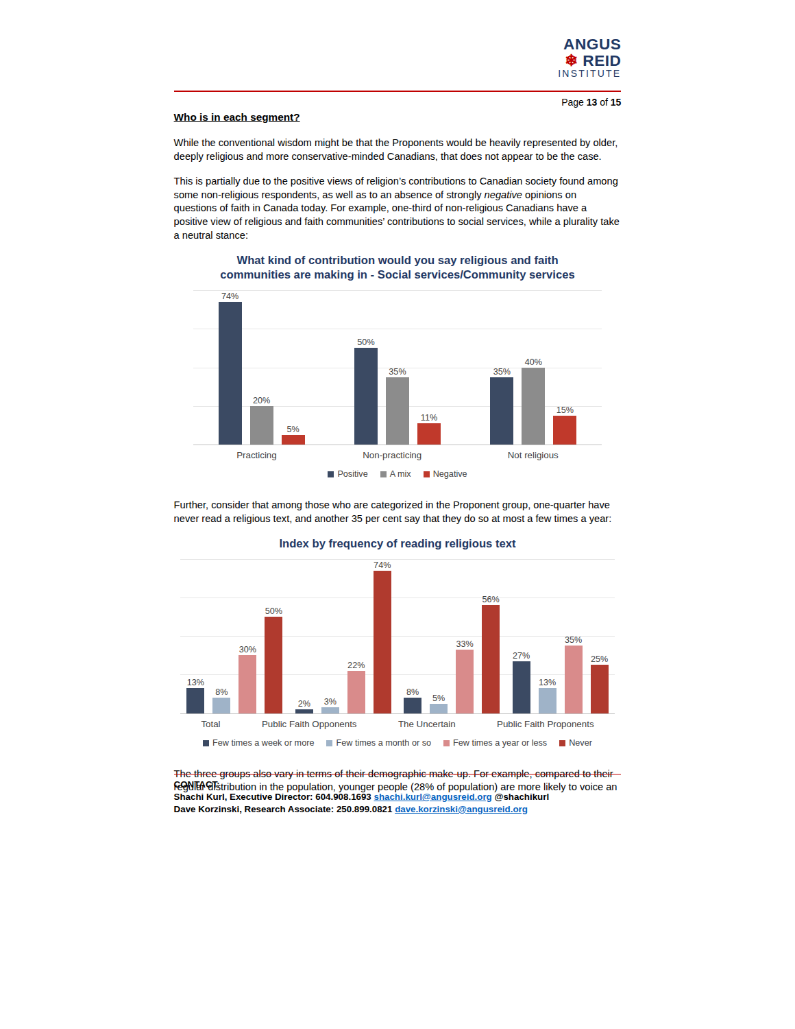ANGUS
❄ REID
INSTITUTE
Page 13 of 15
Who is in each segment?
While the conventional wisdom might be that the Proponents would be heavily represented by older, deeply religious and more conservative-minded Canadians, that does not appear to be the case.
This is partially due to the positive views of religion’s contributions to Canadian society found among some non-religious respondents, as well as to an absence of strongly negative opinions on questions of faith in Canada today. For example, one-third of non-religious Canadians have a positive view of religious and faith communities’ contributions to social services, while a plurality take a neutral stance:
What kind of contribution would you say religious and faith
communities are making in - Social services/Community services
74%
20%
5%
50%
35%
11%
35%
40%
15%
Practicing
Non-practicing
Not religious
Positive
A mix
Negative
Further, consider that among those who are categorized in the Proponent group, one-quarter have never read a religious text, and another 35 per cent say that they do so at most a few times a year:
Index by frequency of reading religious text
13%
8%
30%
50%
2%
3%
22%
74%
8%
5%
33%
56%
27%
13%
35%
25%
Total
Public Faith Opponents
The Uncertain
Public Faith Proponents
Few times a week or more
Few times a month or so
Few times a year or less
Never
The three groups also vary in terms of their demographic make-up. For example, compared to their regular distribution in the population, younger people (28% of population) are more likely to voice an
CONTACT:
Shachi Kurl, Executive Director: 604.908.1693 shachi.kurl@angusreid.org @shachikurl
Dave Korzinski, Research Associate: 250.899.0821 dave.korzinski@angusreid.org